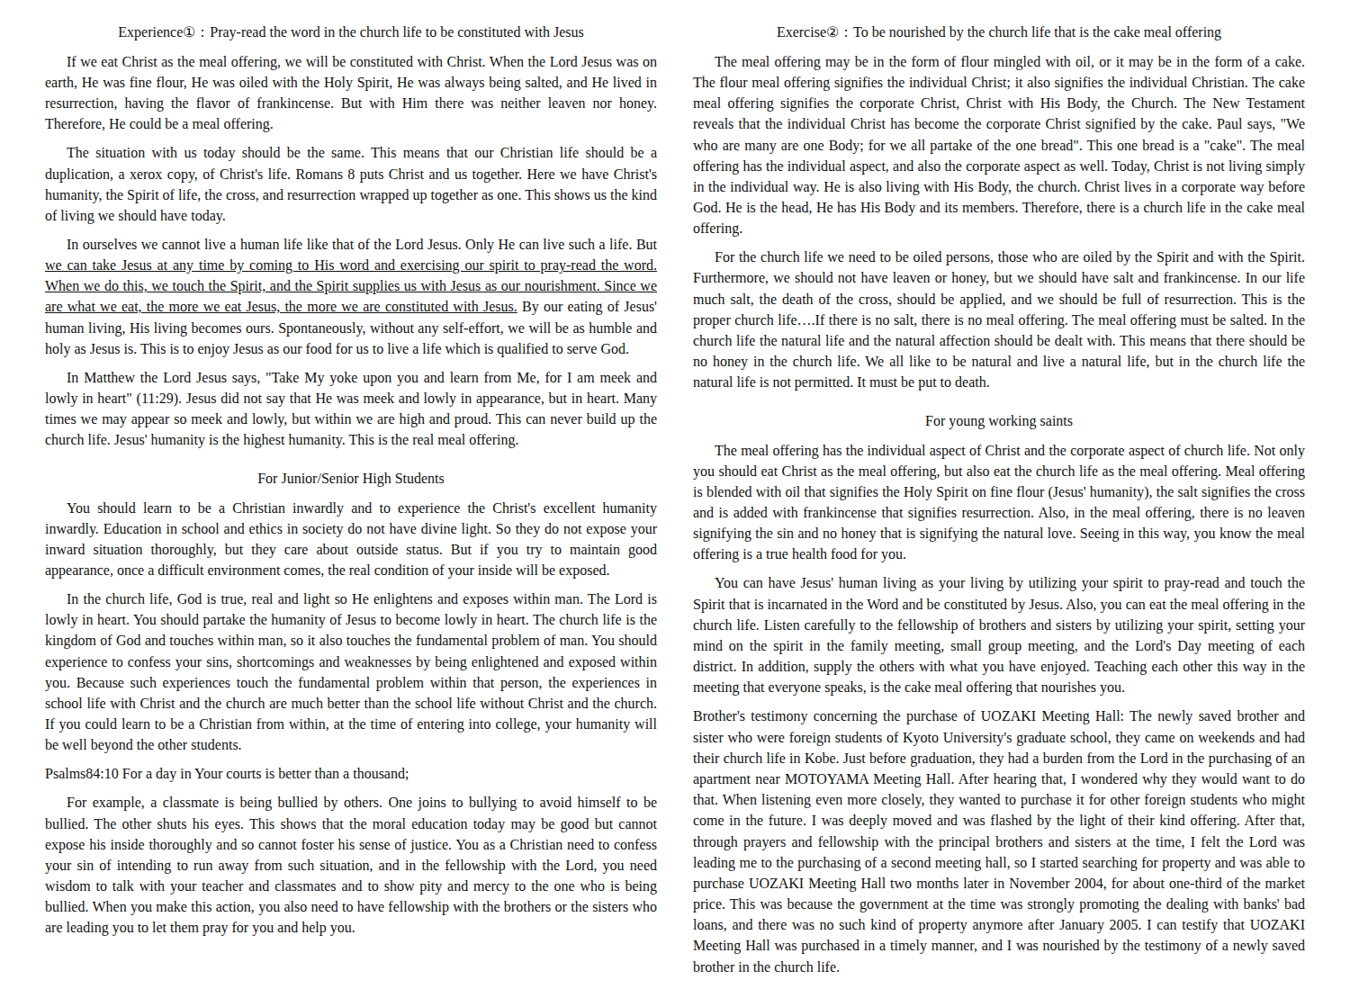Experience①：Pray-read the word in the church life to be constituted with Jesus
If we eat Christ as the meal offering, we will be constituted with Christ. When the Lord Jesus was on earth, He was fine flour, He was oiled with the Holy Spirit, He was always being salted, and He lived in resurrection, having the flavor of frankincense. But with Him there was neither leaven nor honey. Therefore, He could be a meal offering.
The situation with us today should be the same. This means that our Christian life should be a duplication, a xerox copy, of Christ's life. Romans 8 puts Christ and us together. Here we have Christ's humanity, the Spirit of life, the cross, and resurrection wrapped up together as one. This shows us the kind of living we should have today.
In ourselves we cannot live a human life like that of the Lord Jesus. Only He can live such a life. But we can take Jesus at any time by coming to His word and exercising our spirit to pray-read the word. When we do this, we touch the Spirit, and the Spirit supplies us with Jesus as our nourishment. Since we are what we eat, the more we eat Jesus, the more we are constituted with Jesus. By our eating of Jesus' human living, His living becomes ours. Spontaneously, without any self-effort, we will be as humble and holy as Jesus is. This is to enjoy Jesus as our food for us to live a life which is qualified to serve God.
In Matthew the Lord Jesus says, "Take My yoke upon you and learn from Me, for I am meek and lowly in heart" (11:29). Jesus did not say that He was meek and lowly in appearance, but in heart. Many times we may appear so meek and lowly, but within we are high and proud. This can never build up the church life. Jesus' humanity is the highest humanity. This is the real meal offering.
For Junior/Senior High Students
You should learn to be a Christian inwardly and to experience the Christ's excellent humanity inwardly. Education in school and ethics in society do not have divine light. So they do not expose your inward situation thoroughly, but they care about outside status. But if you try to maintain good appearance, once a difficult environment comes, the real condition of your inside will be exposed.
In the church life, God is true, real and light so He enlightens and exposes within man. The Lord is lowly in heart. You should partake the humanity of Jesus to become lowly in heart. The church life is the kingdom of God and touches within man, so it also touches the fundamental problem of man. You should experience to confess your sins, shortcomings and weaknesses by being enlightened and exposed within you. Because such experiences touch the fundamental problem within that person, the experiences in school life with Christ and the church are much better than the school life without Christ and the church. If you could learn to be a Christian from within, at the time of entering into college, your humanity will be well beyond the other students.
Psalms84:10 For a day in Your courts is better than a thousand;
For example, a classmate is being bullied by others. One joins to bullying to avoid himself to be bullied. The other shuts his eyes. This shows that the moral education today may be good but cannot expose his inside thoroughly and so cannot foster his sense of justice. You as a Christian need to confess your sin of intending to run away from such situation, and in the fellowship with the Lord, you need wisdom to talk with your teacher and classmates and to show pity and mercy to the one who is being bullied. When you make this action, you also need to have fellowship with the brothers or the sisters who are leading you to let them pray for you and help you.
Exercise②：To be nourished by the church life that is the cake meal offering
The meal offering may be in the form of flour mingled with oil, or it may be in the form of a cake. The flour meal offering signifies the individual Christ; it also signifies the individual Christian. The cake meal offering signifies the corporate Christ, Christ with His Body, the Church. The New Testament reveals that the individual Christ has become the corporate Christ signified by the cake. Paul says, "We who are many are one Body; for we all partake of the one bread". This one bread is a "cake". The meal offering has the individual aspect, and also the corporate aspect as well. Today, Christ is not living simply in the individual way. He is also living with His Body, the church. Christ lives in a corporate way before God. He is the head, He has His Body and its members. Therefore, there is a church life in the cake meal offering.
For the church life we need to be oiled persons, those who are oiled by the Spirit and with the Spirit. Furthermore, we should not have leaven or honey, but we should have salt and frankincense. In our life much salt, the death of the cross, should be applied, and we should be full of resurrection. This is the proper church life….If there is no salt, there is no meal offering. The meal offering must be salted. In the church life the natural life and the natural affection should be dealt with. This means that there should be no honey in the church life. We all like to be natural and live a natural life, but in the church life the natural life is not permitted. It must be put to death.
For young working saints
The meal offering has the individual aspect of Christ and the corporate aspect of church life. Not only you should eat Christ as the meal offering, but also eat the church life as the meal offering. Meal offering is blended with oil that signifies the Holy Spirit on fine flour (Jesus' humanity), the salt signifies the cross and is added with frankincense that signifies resurrection. Also, in the meal offering, there is no leaven signifying the sin and no honey that is signifying the natural love. Seeing in this way, you know the meal offering is a true health food for you.
You can have Jesus' human living as your living by utilizing your spirit to pray-read and touch the Spirit that is incarnated in the Word and be constituted by Jesus. Also, you can eat the meal offering in the church life. Listen carefully to the fellowship of brothers and sisters by utilizing your spirit, setting your mind on the spirit in the family meeting, small group meeting, and the Lord's Day meeting of each district. In addition, supply the others with what you have enjoyed. Teaching each other this way in the meeting that everyone speaks, is the cake meal offering that nourishes you.
Brother's testimony concerning the purchase of UOZAKI Meeting Hall: The newly saved brother and sister who were foreign students of Kyoto University's graduate school, they came on weekends and had their church life in Kobe. Just before graduation, they had a burden from the Lord in the purchasing of an apartment near MOTOYAMA Meeting Hall. After hearing that, I wondered why they would want to do that. When listening even more closely, they wanted to purchase it for other foreign students who might come in the future. I was deeply moved and was flashed by the light of their kind offering. After that, through prayers and fellowship with the principal brothers and sisters at the time, I felt the Lord was leading me to the purchasing of a second meeting hall, so I started searching for property and was able to purchase UOZAKI Meeting Hall two months later in November 2004, for about one-third of the market price. This was because the government at the time was strongly promoting the dealing with banks' bad loans, and there was no such kind of property anymore after January 2005. I can testify that UOZAKI Meeting Hall was purchased in a timely manner, and I was nourished by the testimony of a newly saved brother in the church life.